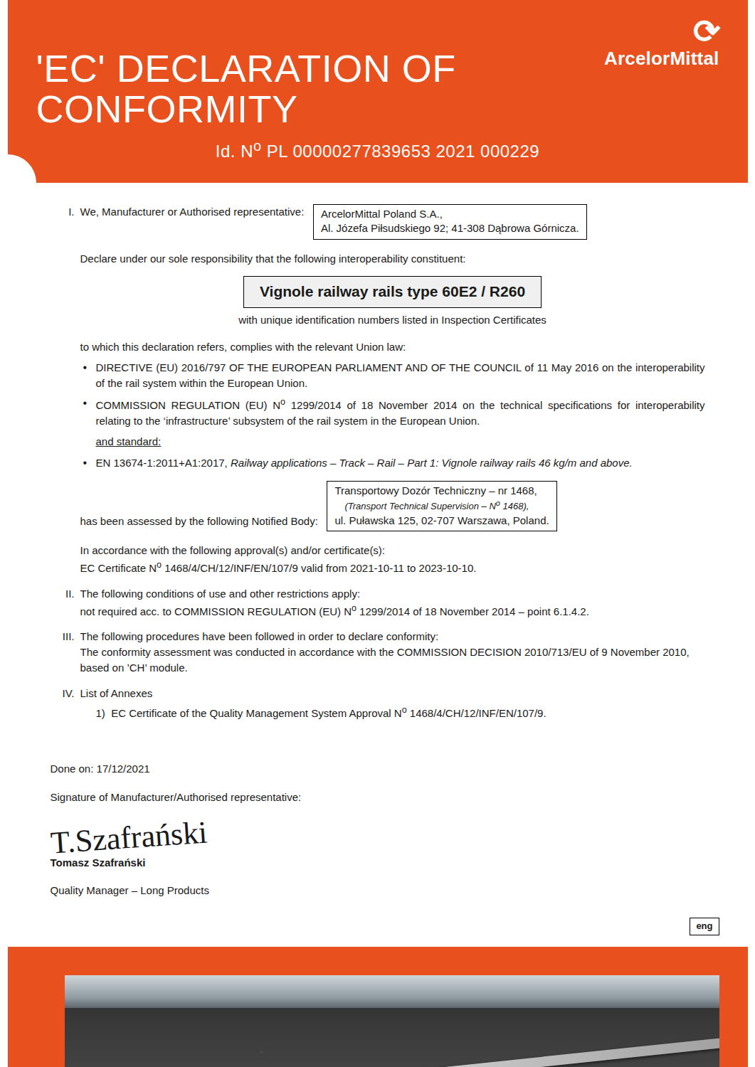⟳ ArcelorMittal
'EC' DECLARATION OF CONFORMITY
Id. No PL 00000277839653 2021 000229
I. We, Manufacturer or Authorised representative: ArcelorMittal Poland S.A.,
Al. Józefa Piłsudskiego 92; 41-308 Dąbrowa Górnicza.
Declare under our sole responsibility that the following interoperability constituent:
Vignole railway rails type 60E2 / R260
with unique identification numbers listed in Inspection Certificates
to which this declaration refers, complies with the relevant Union law:
DIRECTIVE (EU) 2016/797 OF THE EUROPEAN PARLIAMENT AND OF THE COUNCIL of 11 May 2016 on the interoperability of the rail system within the European Union.
COMMISSION REGULATION (EU) No 1299/2014 of 18 November 2014 on the technical specifications for interoperability relating to the ‘infrastructure’ subsystem of the rail system in the European Union.
and standard:
EN 13674-1:2011+A1:2017, Railway applications – Track – Rail – Part 1: Vignole railway rails 46 kg/m and above.
has been assessed by the following Notified Body: Transportowy Dozór Techniczny – nr 1468, (Transport Technical Supervision – No 1468), ul. Puławska 125, 02-707 Warszawa, Poland.
In accordance with the following approval(s) and/or certificate(s):
EC Certificate No 1468/4/CH/12/INF/EN/107/9 valid from 2021-10-11 to 2023-10-10.
II. The following conditions of use and other restrictions apply:
not required acc. to COMMISSION REGULATION (EU) No 1299/2014 of 18 November 2014 – point 6.1.4.2.
III. The following procedures have been followed in order to declare conformity:
The conformity assessment was conducted in accordance with the COMMISSION DECISION 2010/713/EU of 9 November 2010, based on ’CH’ module.
IV. List of Annexes
1) EC Certificate of the Quality Management System Approval No 1468/4/CH/12/INF/EN/107/9.
Done on: 17/12/2021
Signature of Manufacturer/Authorised representative:
T.Szafrański
Tomasz Szafrański
Quality Manager – Long Products
eng